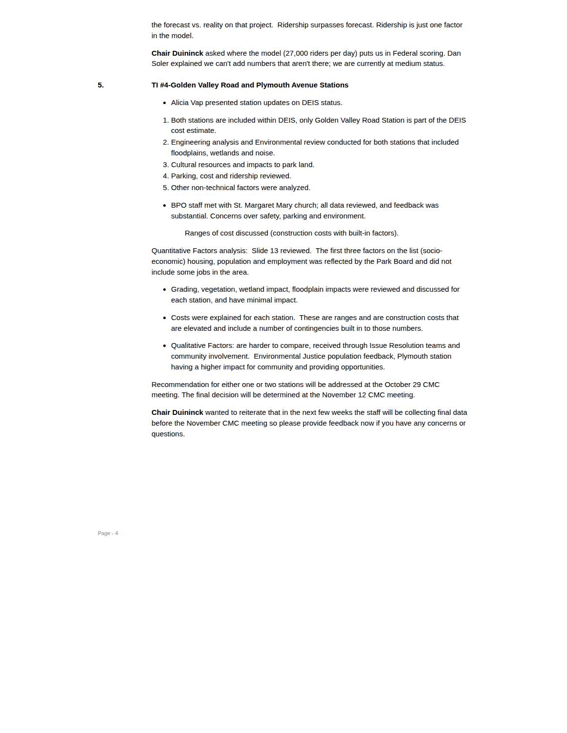the forecast vs. reality on that project. Ridership surpasses forecast. Ridership is just one factor in the model.
Chair Duininck asked where the model (27,000 riders per day) puts us in Federal scoring. Dan Soler explained we can't add numbers that aren't there; we are currently at medium status.
5.
TI #4-Golden Valley Road and Plymouth Avenue Stations
Alicia Vap presented station updates on DEIS status.
Both stations are included within DEIS, only Golden Valley Road Station is part of the DEIS cost estimate.
Engineering analysis and Environmental review conducted for both stations that included floodplains, wetlands and noise.
Cultural resources and impacts to park land.
Parking, cost and ridership reviewed.
Other non-technical factors were analyzed.
BPO staff met with St. Margaret Mary church; all data reviewed, and feedback was substantial. Concerns over safety, parking and environment.
Ranges of cost discussed (construction costs with built-in factors).
Quantitative Factors analysis: Slide 13 reviewed. The first three factors on the list (socio-economic) housing, population and employment was reflected by the Park Board and did not include some jobs in the area.
Grading, vegetation, wetland impact, floodplain impacts were reviewed and discussed for each station, and have minimal impact.
Costs were explained for each station. These are ranges and are construction costs that are elevated and include a number of contingencies built in to those numbers.
Qualitative Factors: are harder to compare, received through Issue Resolution teams and community involvement. Environmental Justice population feedback, Plymouth station having a higher impact for community and providing opportunities.
Recommendation for either one or two stations will be addressed at the October 29 CMC meeting. The final decision will be determined at the November 12 CMC meeting.
Chair Duininck wanted to reiterate that in the next few weeks the staff will be collecting final data before the November CMC meeting so please provide feedback now if you have any concerns or questions.
Page - 4